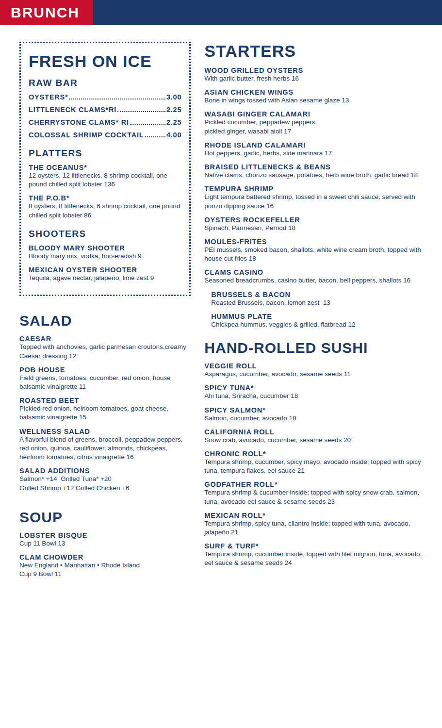BRUNCH
FRESH ON ICE
RAW BAR
OYSTERS* 3.00
LITTLENECK CLAMS*RI 2.25
CHERRYSTONE CLAMS* RI 2.25
COLOSSAL SHRIMP COCKTAIL 4.00
PLATTERS
THE OCEANUS*
12 oysters, 12 littlenecks, 8 shrimp cocktail, one pound chilled split lobster 136
THE P.O.B*
8 oysters, 8 littlenecks, 6 shrimp cocktail, one pound chilled split lobster 86
SHOOTERS
BLOODY MARY SHOOTER
Bloody mary mix, vodka, horseradish 9
MEXICAN OYSTER SHOOTER
Tequila, agave nectar, jalapeño, lime zest 9
SALAD
CAESAR
Topped with anchovies, garlic parmesan croutons,creamy Caesar dressing 12
POB HOUSE
Field greens, tomatoes, cucumber, red onion, house balsamic vinaigrette 11
ROASTED BEET
Pickled red onion, heirloom tomatoes, goat cheese, balsamic vinaigrette 15
WELLNESS SALAD
A flavorful blend of greens, broccoli, peppadew peppers, red onion, quinoa, cauliflower, almonds, chickpeas, heirloom tomatoes, citrus vinaigrette 16
SALAD ADDITIONS
Salmon* +14 Grilled Tuna* +20
Grilled Shrimp +12 Grilled Chicken +6
SOUP
LOBSTER BISQUE
Cup 11 Bowl 13
CLAM CHOWDER
New England • Manhattan • Rhode Island
Cup 9 Bowl 11
STARTERS
WOOD GRILLED OYSTERS
With garlic butter, fresh herbs 16
ASIAN CHICKEN WINGS
Bone in wings tossed with Asian sesame glaze 13
WASABI GINGER CALAMARI
Pickled cucumber, peppadew peppers,
pickled ginger, wasabi aioli 17
RHODE ISLAND CALAMARI
Hot peppers, garlic, herbs, side marinara 17
BRAISED LITTLENECKS & BEANS
Native clams, chorizo sausage, potatoes, herb wine broth, garlic bread 18
TEMPURA SHRIMP
Light tempura battered shrimp, tossed in a sweet chili sauce, served with ponzu dipping sauce 16
OYSTERS ROCKEFELLER
Spinach, Parmesan, Pernod 18
MOULES-FRITES
PEI mussels, smoked bacon, shallots, white wine cream broth, topped with house cut fries 18
CLAMS CASINO
Seasoned breadcrumbs, casino butter, bacon, bell peppers, shallots 16
BRUSSELS & BACON
Roasted Brussels, bacon, lemon zest 13
HUMMUS PLATE
Chickpea hummus, veggies & grilled, flatbread 12
HAND-ROLLED SUSHI
VEGGIE ROLL
Asparagus, cucumber, avocado, sesame seeds 11
SPICY TUNA*
Ahi tuna, Sriracha, cucumber 18
SPICY SALMON*
Salmon, cucumber, avocado 18
CALIFORNIA ROLL
Snow crab, avocado, cucumber, sesame seeds 20
CHRONIC ROLL*
Tempura shrimp, cucumber, spicy mayo, avocado inside; topped with spicy tuna, tempura flakes, eel sauce 21
GODFATHER ROLL*
Tempura shrimp & cucumber inside; topped with spicy snow crab, salmon, tuna, avocado eel sauce & sesame seeds 23
MEXICAN ROLL*
Tempura shrimp, spicy tuna, cilantro inside; topped with tuna, avocado, jalapeño 21
SURF & TURF*
Tempura shrimp, cucumber inside; topped with filet mignon, tuna, avocado, eel sauce & sesame seeds 24